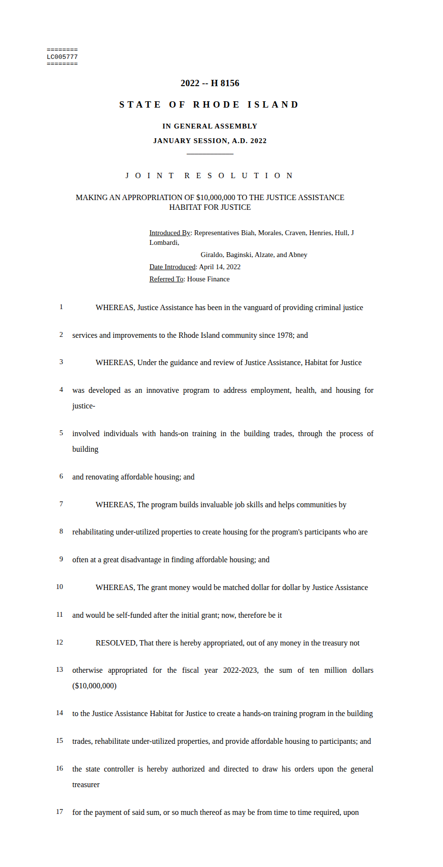========
LC005777
========
2022 -- H 8156
STATE OF RHODE ISLAND
IN GENERAL ASSEMBLY
JANUARY SESSION, A.D. 2022
____________
J O I N T R E S O L U T I O N
MAKING AN APPROPRIATION OF $10,000,000 TO THE JUSTICE ASSISTANCE
HABITAT FOR JUSTICE
Introduced By: Representatives Biah, Morales, Craven, Henries, Hull, J Lombardi,
Giraldo, Baginski, Alzate, and Abney
Date Introduced: April 14, 2022
Referred To: House Finance
WHEREAS, Justice Assistance has been in the vanguard of providing criminal justice
services and improvements to the Rhode Island community since 1978; and
WHEREAS, Under the guidance and review of Justice Assistance, Habitat for Justice
was developed as an innovative program to address employment, health, and housing for justice-
involved individuals with hands-on training in the building trades, through the process of building
and renovating affordable housing; and
WHEREAS, The program builds invaluable job skills and helps communities by
rehabilitating under-utilized properties to create housing for the program's participants who are
often at a great disadvantage in finding affordable housing; and
WHEREAS, The grant money would be matched dollar for dollar by Justice Assistance
and would be self-funded after the initial grant; now, therefore be it
RESOLVED, That there is hereby appropriated, out of any money in the treasury not
otherwise appropriated for the fiscal year 2022-2023, the sum of ten million dollars ($10,000,000)
to the Justice Assistance Habitat for Justice to create a hands-on training program in the building
trades, rehabilitate under-utilized properties, and provide affordable housing to participants; and
the state controller is hereby authorized and directed to draw his orders upon the general treasurer
for the payment of said sum, or so much thereof as may be from time to time required, upon